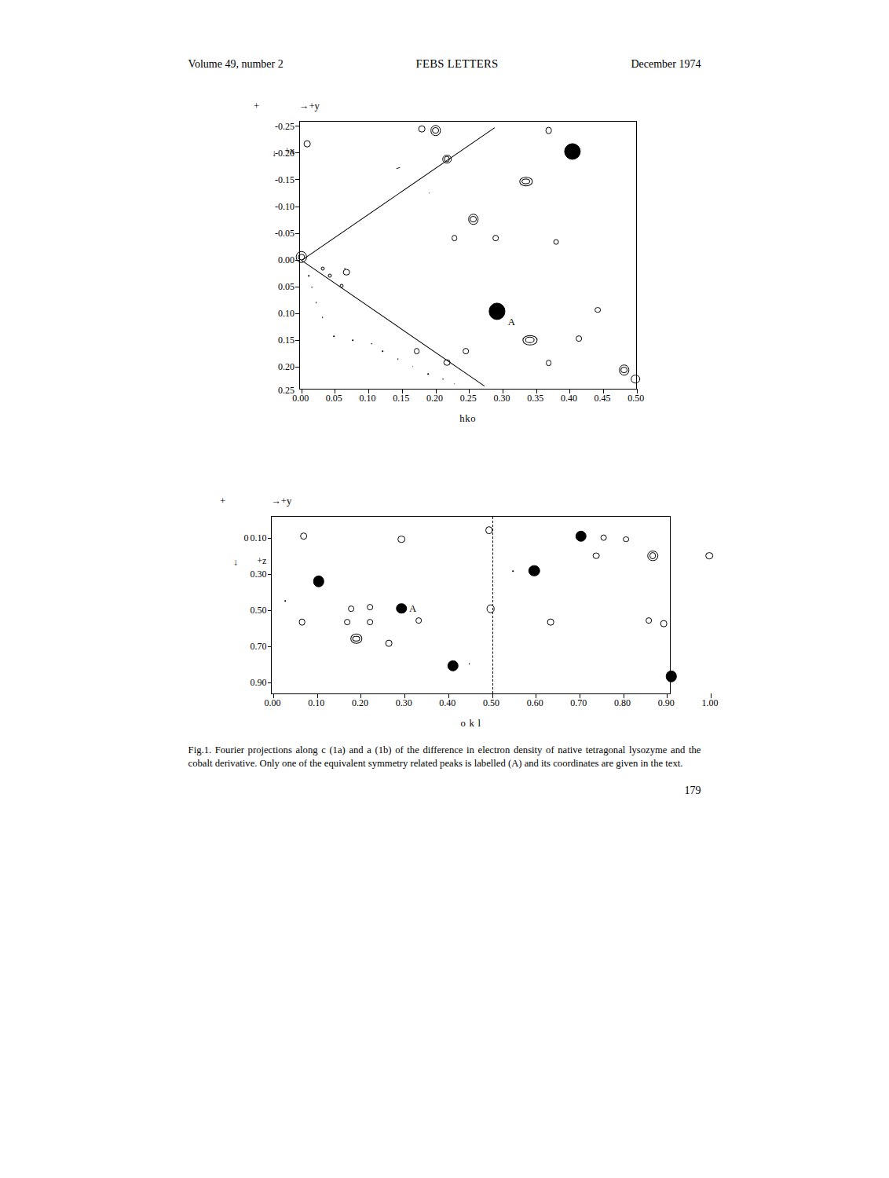Volume 49, number 2
FEBS LETTERS
December 1974
+ →+y
-0.25 +x ↓ -0.20 -0.15 -0.10 -0.05 0.00 0.05 0.10 0.15 0.20 0.25
A
0.00 0.05 0.10 0.15 0.20 0.25 0.30 0.35 0.40 0.45 0.50
hko
+ →+y
0 0.10 +z ↓ 0.30 0.50 0.70 0.90
A
0.00 0.10 0.20 0.30 0.40 0.50 0.60 0.70 0.80 0.90 1.00
o k l
Fig.1. Fourier projections along c (1a) and a (1b) of the difference in electron density of native tetragonal lysozyme and the cobalt derivative. Only one of the equivalent symmetry related peaks is labelled (A) and its coordinates are given in the text.
179